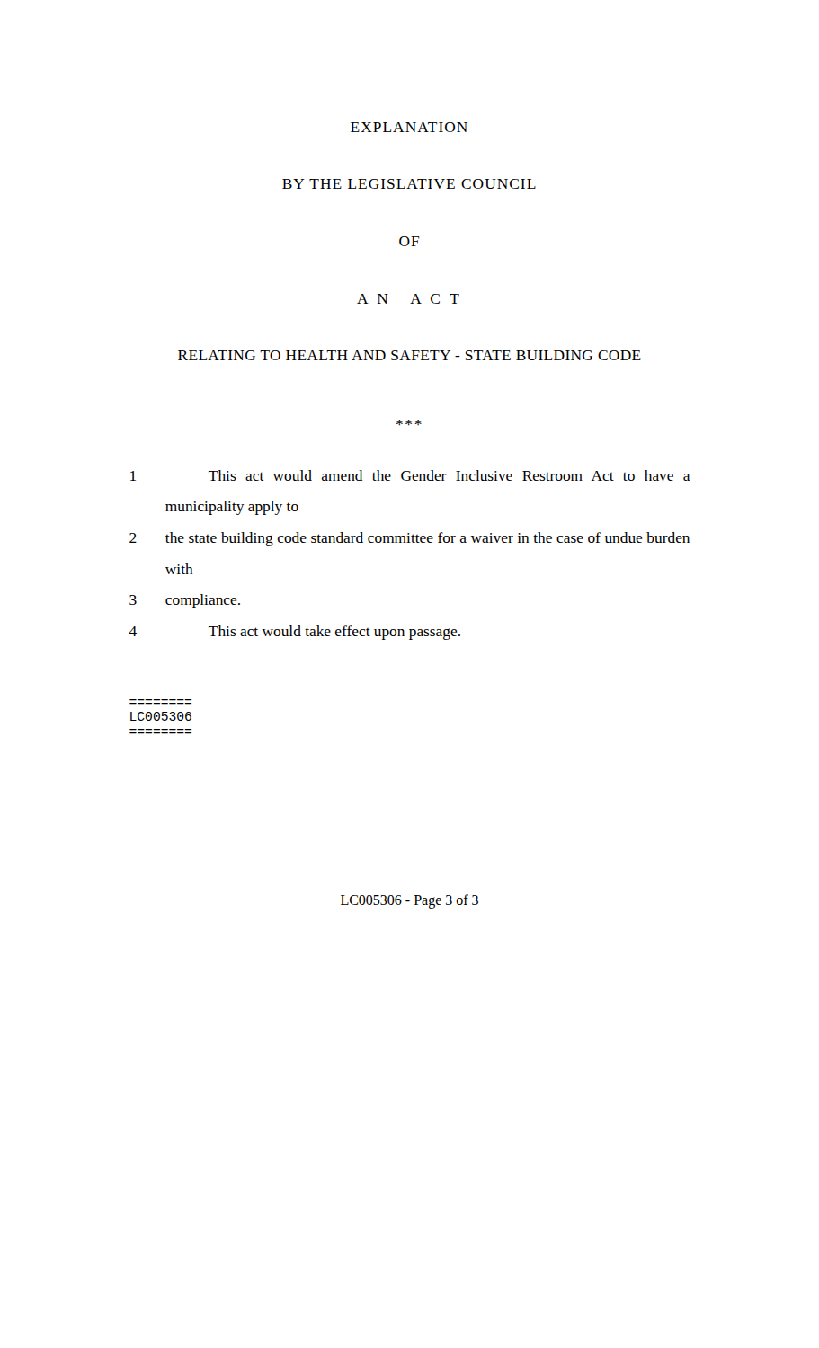EXPLANATION
BY THE LEGISLATIVE COUNCIL
OF
A N A C T
RELATING TO HEALTH AND SAFETY - STATE BUILDING CODE
***
| 1 | This act would amend the Gender Inclusive Restroom Act to have a municipality apply to |
| 2 | the state building code standard committee for a waiver in the case of undue burden with |
| 3 | compliance. |
| 4 | This act would take effect upon passage. |
========
LC005306
========
LC005306 - Page 3 of 3